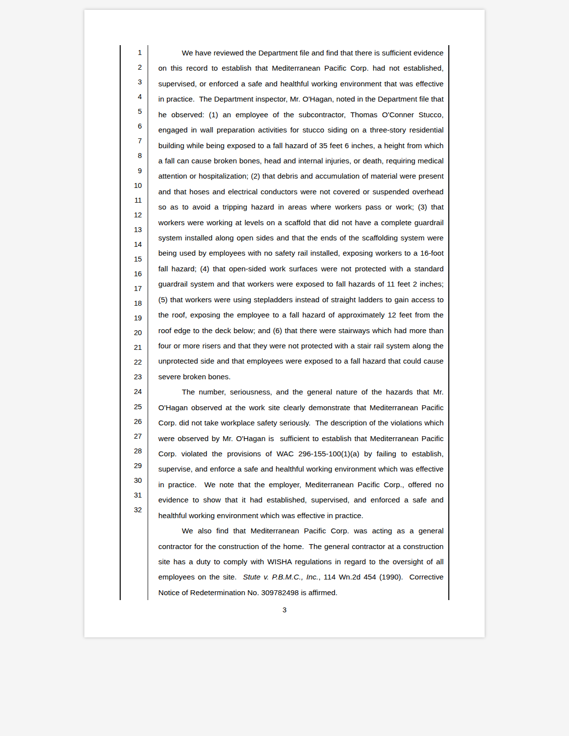1
2
3
4
5
6
7
8
9
10
11
12
13
14
15
16
17
18
19
20
21
22
23
24
25
26
27
28
29
30
31
32
We have reviewed the Department file and find that there is sufficient evidence on this record to establish that Mediterranean Pacific Corp. had not established, supervised, or enforced a safe and healthful working environment that was effective in practice. The Department inspector, Mr. O'Hagan, noted in the Department file that he observed: (1) an employee of the subcontractor, Thomas O'Conner Stucco, engaged in wall preparation activities for stucco siding on a three-story residential building while being exposed to a fall hazard of 35 feet 6 inches, a height from which a fall can cause broken bones, head and internal injuries, or death, requiring medical attention or hospitalization; (2) that debris and accumulation of material were present and that hoses and electrical conductors were not covered or suspended overhead so as to avoid a tripping hazard in areas where workers pass or work; (3) that workers were working at levels on a scaffold that did not have a complete guardrail system installed along open sides and that the ends of the scaffolding system were being used by employees with no safety rail installed, exposing workers to a 16-foot fall hazard; (4) that open-sided work surfaces were not protected with a standard guardrail system and that workers were exposed to fall hazards of 11 feet 2 inches; (5) that workers were using stepladders instead of straight ladders to gain access to the roof, exposing the employee to a fall hazard of approximately 12 feet from the roof edge to the deck below; and (6) that there were stairways which had more than four or more risers and that they were not protected with a stair rail system along the unprotected side and that employees were exposed to a fall hazard that could cause severe broken bones.
The number, seriousness, and the general nature of the hazards that Mr. O'Hagan observed at the work site clearly demonstrate that Mediterranean Pacific Corp. did not take workplace safety seriously. The description of the violations which were observed by Mr. O'Hagan is sufficient to establish that Mediterranean Pacific Corp. violated the provisions of WAC 296-155-100(1)(a) by failing to establish, supervise, and enforce a safe and healthful working environment which was effective in practice. We note that the employer, Mediterranean Pacific Corp., offered no evidence to show that it had established, supervised, and enforced a safe and healthful working environment which was effective in practice.
We also find that Mediterranean Pacific Corp. was acting as a general contractor for the construction of the home. The general contractor at a construction site has a duty to comply with WISHA regulations in regard to the oversight of all employees on the site. Stute v. P.B.M.C., Inc., 114 Wn.2d 454 (1990). Corrective Notice of Redetermination No. 309782498 is affirmed.
3